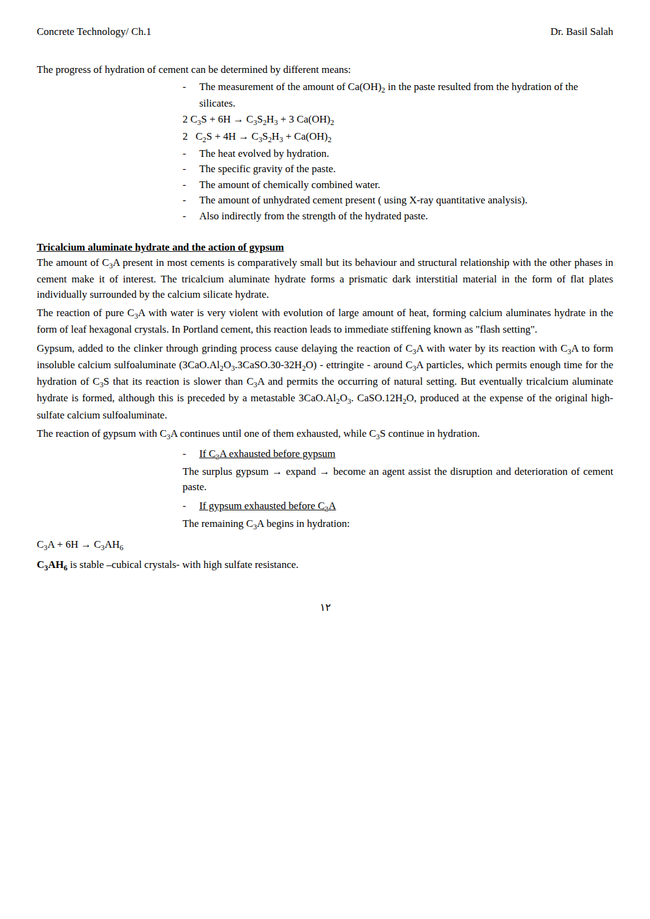Concrete Technology/ Ch.1 Dr. Basil Salah
The progress of hydration of cement can be determined by different means:
The measurement of the amount of Ca(OH)2 in the paste resulted from the hydration of the silicates.
2 C3S + 6H → C3S2H3 + 3 Ca(OH)2
2 C2S + 4H → C3S2H3 + Ca(OH)2
The heat evolved by hydration.
The specific gravity of the paste.
The amount of chemically combined water.
The amount of unhydrated cement present ( using X-ray quantitative analysis).
Also indirectly from the strength of the hydrated paste.
Tricalcium aluminate hydrate and the action of gypsum
The amount of C3A present in most cements is comparatively small but its behaviour and structural relationship with the other phases in cement make it of interest. The tricalcium aluminate hydrate forms a prismatic dark interstitial material in the form of flat plates individually surrounded by the calcium silicate hydrate.
The reaction of pure C3A with water is very violent with evolution of large amount of heat, forming calcium aluminates hydrate in the form of leaf hexagonal crystals. In Portland cement, this reaction leads to immediate stiffening known as "flash setting".
Gypsum, added to the clinker through grinding process cause delaying the reaction of C3A with water by its reaction with C3A to form insoluble calcium sulfoaluminate (3CaO.Al2O3.3CaSO.30-32H2O) - ettringite - around C3A particles, which permits enough time for the hydration of C3S that its reaction is slower than C3A and permits the occurring of natural setting. But eventually tricalcium aluminate hydrate is formed, although this is preceded by a metastable 3CaO.Al2O3. CaSO.12H2O, produced at the expense of the original high-sulfate calcium sulfoaluminate.
The reaction of gypsum with C3A continues until one of them exhausted, while C3S continue in hydration.
If C3A exhausted before gypsum
The surplus gypsum → expand → become an agent assist the disruption and deterioration of cement paste.
If gypsum exhausted before C3A
The remaining C3A begins in hydration:
C3A + 6H → C3AH6
C3AH6 is stable –cubical crystals- with high sulfate resistance.
١٢